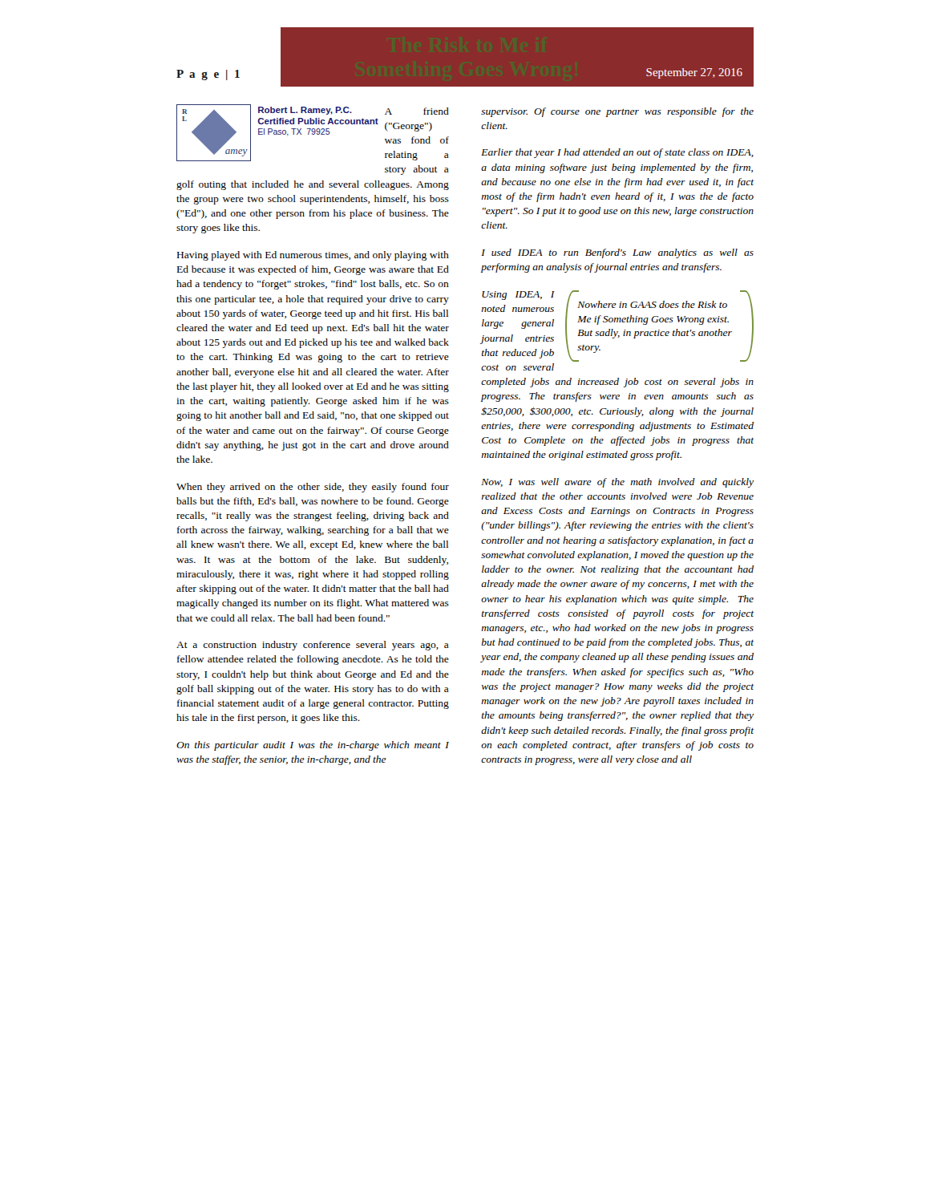P a g e | 1
The Risk to Me if
Something Goes Wrong!
September 27, 2016
R
L
amey
Robert L. Ramey, P.C.
Certified Public Accountant
El Paso, TX 79925
A friend ("George") was fond of relating a story about a golf outing that included he and several colleagues. Among the group were two school superintendents, himself, his boss ("Ed"), and one other person from his place of business. The story goes like this.
Having played with Ed numerous times, and only playing with Ed because it was expected of him, George was aware that Ed had a tendency to "forget" strokes, "find" lost balls, etc. So on this one particular tee, a hole that required your drive to carry about 150 yards of water, George teed up and hit first. His ball cleared the water and Ed teed up next. Ed's ball hit the water about 125 yards out and Ed picked up his tee and walked back to the cart. Thinking Ed was going to the cart to retrieve another ball, everyone else hit and all cleared the water. After the last player hit, they all looked over at Ed and he was sitting in the cart, waiting patiently. George asked him if he was going to hit another ball and Ed said, "no, that one skipped out of the water and came out on the fairway". Of course George didn't say anything, he just got in the cart and drove around the lake.
When they arrived on the other side, they easily found four balls but the fifth, Ed's ball, was nowhere to be found. George recalls, "it really was the strangest feeling, driving back and forth across the fairway, walking, searching for a ball that we all knew wasn't there. We all, except Ed, knew where the ball was. It was at the bottom of the lake. But suddenly, miraculously, there it was, right where it had stopped rolling after skipping out of the water. It didn't matter that the ball had magically changed its number on its flight. What mattered was that we could all relax. The ball had been found."
At a construction industry conference several years ago, a fellow attendee related the following anecdote. As he told the story, I couldn't help but think about George and Ed and the golf ball skipping out of the water. His story has to do with a financial statement audit of a large general contractor. Putting his tale in the first person, it goes like this.
On this particular audit I was the in-charge which meant I was the staffer, the senior, the in-charge, and the
supervisor. Of course one partner was responsible for the client.
Earlier that year I had attended an out of state class on IDEA, a data mining software just being implemented by the firm, and because no one else in the firm had ever used it, in fact most of the firm hadn't even heard of it, I was the de facto "expert". So I put it to good use on this new, large construction client.
I used IDEA to run Benford's Law analytics as well as performing an analysis of journal entries and transfers.
Nowhere in GAAS does the Risk to Me if Something Goes Wrong exist. But sadly, in practice that's another story.
Using IDEA, I noted numerous large general journal entries that reduced job cost on several completed jobs and increased job cost on several jobs in progress. The transfers were in even amounts such as $250,000, $300,000, etc. Curiously, along with the journal entries, there were corresponding adjustments to Estimated Cost to Complete on the affected jobs in progress that maintained the original estimated gross profit.
Now, I was well aware of the math involved and quickly realized that the other accounts involved were Job Revenue and Excess Costs and Earnings on Contracts in Progress ("under billings"). After reviewing the entries with the client's controller and not hearing a satisfactory explanation, in fact a somewhat convoluted explanation, I moved the question up the ladder to the owner. Not realizing that the accountant had already made the owner aware of my concerns, I met with the owner to hear his explanation which was quite simple. The transferred costs consisted of payroll costs for project managers, etc., who had worked on the new jobs in progress but had continued to be paid from the completed jobs. Thus, at year end, the company cleaned up all these pending issues and made the transfers. When asked for specifics such as, "Who was the project manager? How many weeks did the project manager work on the new job? Are payroll taxes included in the amounts being transferred?", the owner replied that they didn't keep such detailed records. Finally, the final gross profit on each completed contract, after transfers of job costs to contracts in progress, were all very close and all